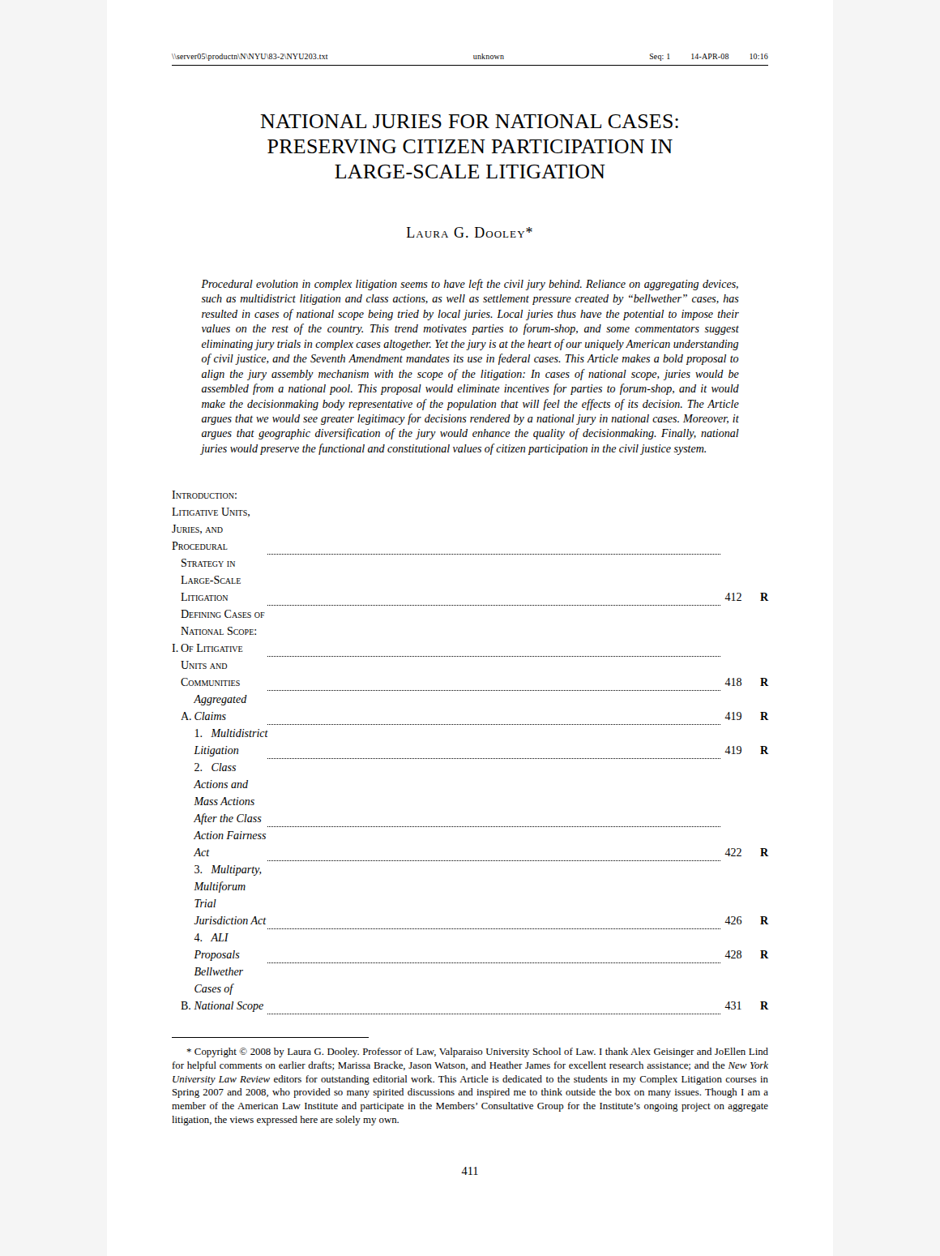\\server05\productn\N\NYU\83-2\NYU203.txt unknown Seq: 1 14-APR-08 10:16
NATIONAL JURIES FOR NATIONAL CASES:
PRESERVING CITIZEN PARTICIPATION IN
LARGE-SCALE LITIGATION
Laura G. Dooley*
Procedural evolution in complex litigation seems to have left the civil jury behind. Reliance on aggregating devices, such as multidistrict litigation and class actions, as well as settlement pressure created by “bellwether” cases, has resulted in cases of national scope being tried by local juries. Local juries thus have the potential to impose their values on the rest of the country. This trend motivates parties to forum-shop, and some commentators suggest eliminating jury trials in complex cases altogether. Yet the jury is at the heart of our uniquely American understanding of civil justice, and the Seventh Amendment mandates its use in federal cases. This Article makes a bold proposal to align the jury assembly mechanism with the scope of the litigation: In cases of national scope, juries would be assembled from a national pool. This proposal would eliminate incentives for parties to forum-shop, and it would make the decisionmaking body representative of the population that will feel the effects of its decision. The Article argues that we would see greater legitimacy for decisions rendered by a national jury in national cases. Moreover, it argues that geographic diversification of the jury would enhance the quality of decisionmaking. Finally, national juries would preserve the functional and constitutional values of citizen participation in the civil justice system.
| Introduction: Litigative Units, Juries, and Procedural | | | |
| | Strategy in Large-Scale Litigation | | 412 | R |
| I. | Defining Cases of National Scope: Of Litigative | | | |
| | Units and Communities | | 418 | R |
| | A. | Aggregated Claims | | 419 | R |
| | | 1. Multidistrict Litigation | | 419 | R |
| | | 2. Class Actions and Mass Actions After the Class | | | |
| | | Action Fairness Act | | 422 | R |
| | | 3. Multiparty, Multiforum Trial Jurisdiction Act | | 426 | R |
| | | 4. ALI Proposals | | 428 | R |
| | B. | Bellwether Cases of National Scope | | 431 | R |
* Copyright © 2008 by Laura G. Dooley. Professor of Law, Valparaiso University School of Law. I thank Alex Geisinger and JoEllen Lind for helpful comments on earlier drafts; Marissa Bracke, Jason Watson, and Heather James for excellent research assistance; and the New York University Law Review editors for outstanding editorial work. This Article is dedicated to the students in my Complex Litigation courses in Spring 2007 and 2008, who provided so many spirited discussions and inspired me to think outside the box on many issues. Though I am a member of the American Law Institute and participate in the Members’ Consultative Group for the Institute’s ongoing project on aggregate litigation, the views expressed here are solely my own.
411